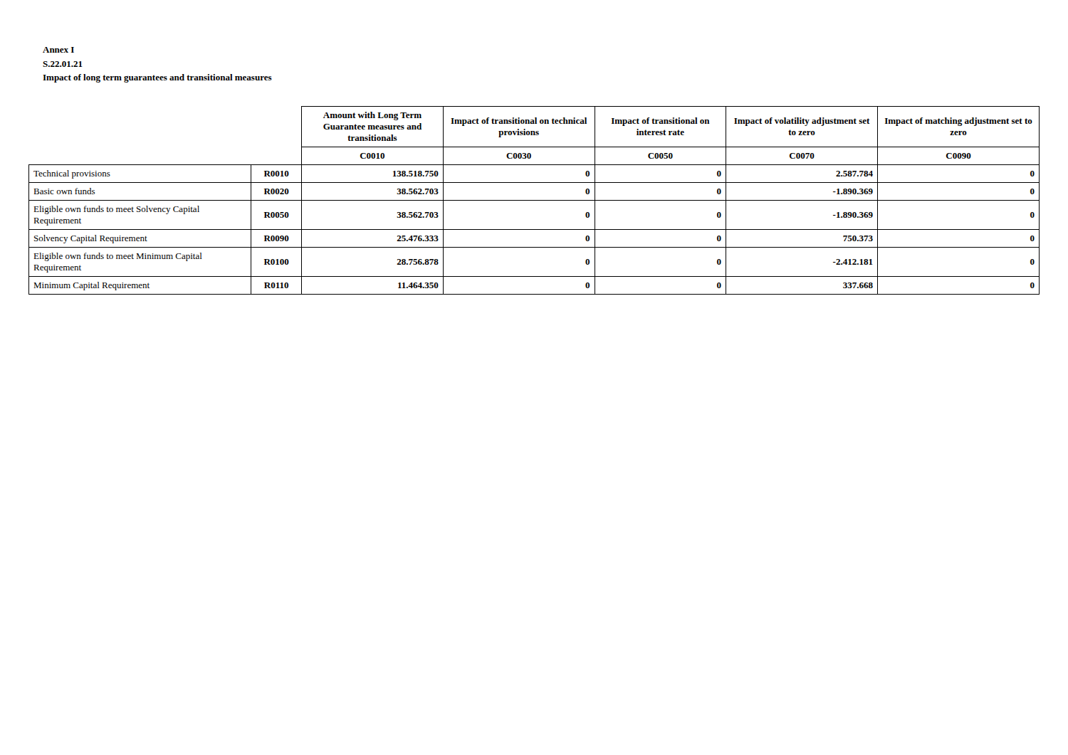Annex I
S.22.01.21
Impact of long term guarantees and transitional measures
| | | Amount with Long Term Guarantee measures and transitionals | Impact of transitional on technical provisions | Impact of transitional on interest rate | Impact of volatility adjustment set to zero | Impact of matching adjustment set to zero |
| --- | --- | --- | --- | --- | --- | --- |
| | | C0010 | C0030 | C0050 | C0070 | C0090 |
| Technical provisions | R0010 | 138.518.750 | 0 | 0 | 2.587.784 | 0 |
| Basic own funds | R0020 | 38.562.703 | 0 | 0 | -1.890.369 | 0 |
| Eligible own funds to meet Solvency Capital Requirement | R0050 | 38.562.703 | 0 | 0 | -1.890.369 | 0 |
| Solvency Capital Requirement | R0090 | 25.476.333 | 0 | 0 | 750.373 | 0 |
| Eligible own funds to meet Minimum Capital Requirement | R0100 | 28.756.878 | 0 | 0 | -2.412.181 | 0 |
| Minimum Capital Requirement | R0110 | 11.464.350 | 0 | 0 | 337.668 | 0 |